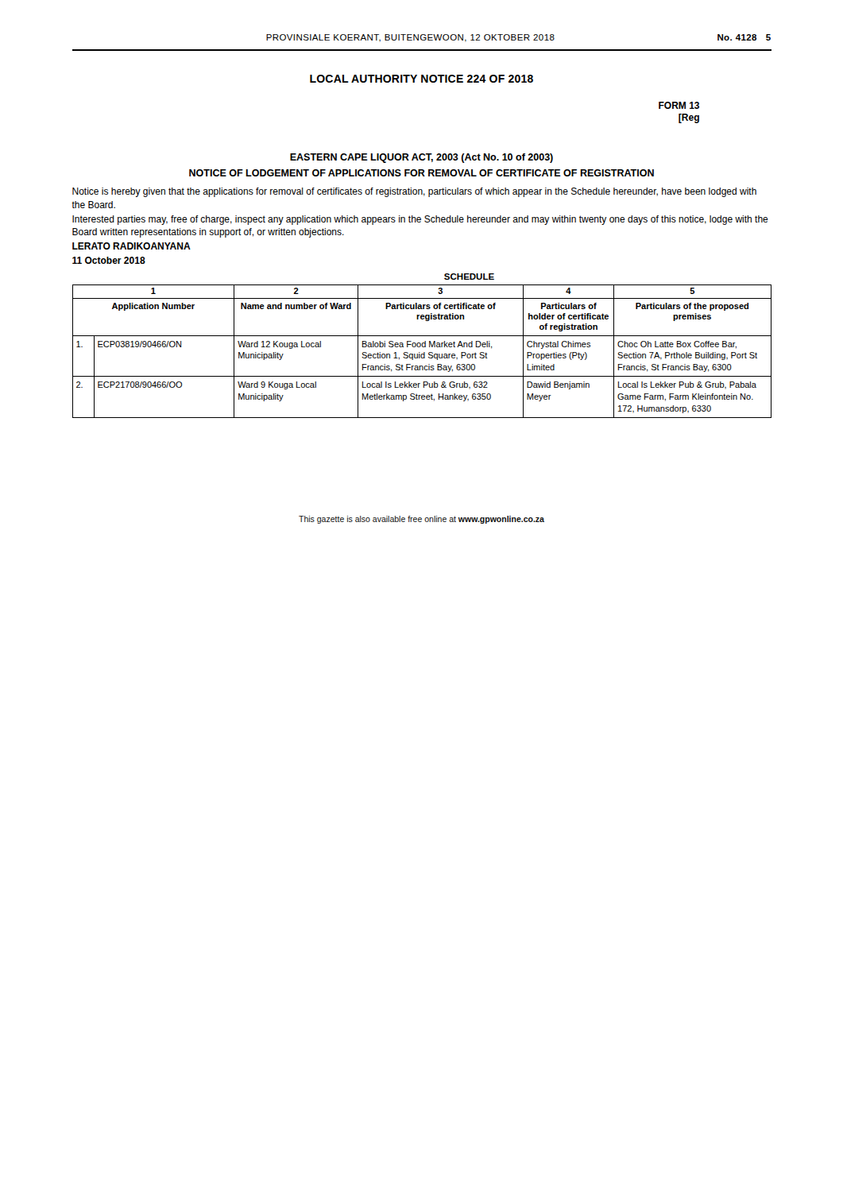PROVINSIALE KOERANT, BUITENGEWOON, 12 OKTOBER 2018
No. 4128 5
LOCAL AUTHORITY NOTICE 224 OF 2018
FORM 13
[Reg
EASTERN CAPE LIQUOR ACT, 2003 (Act No. 10 of 2003) NOTICE OF LODGEMENT OF APPLICATIONS FOR REMOVAL OF CERTIFICATE OF REGISTRATION
Notice is hereby given that the applications for removal of certificates of registration, particulars of which appear in the Schedule hereunder, have been lodged with the Board.
Interested parties may, free of charge, inspect any application which appears in the Schedule hereunder and may within twenty one days of this notice, lodge with the Board written representations in support of, or written objections.
LERATO RADIKOANYANA
11 October 2018
SCHEDULE
| 1 | 2 | 3 | 4 | 5 |
| --- | --- | --- | --- | --- |
| Application Number | Name and number of Ward | Particulars of certificate of registration | Particulars of holder of certificate of registration | Particulars of the proposed premises |
| 1. | ECP03819/90466/ON | Ward 12 Kouga Local Municipality | Balobi Sea Food Market And Deli, Section 1, Squid Square, Port St Francis, St Francis Bay, 6300 | Chrystal Chimes Properties (Pty) Limited | Choc Oh Latte Box Coffee Bar, Section 7A, Prthole Building, Port St Francis, St Francis Bay, 6300 |
| 2. | ECP21708/90466/OO | Ward 9 Kouga Local Municipality | Local Is Lekker Pub & Grub, 632 Metlerkamp Street, Hankey, 6350 | Dawid Benjamin Meyer | Local Is Lekker Pub & Grub, Pabala Game Farm, Farm Kleinfontein No. 172, Humansdorp, 6330 |
This gazette is also available free online at www.gpwonline.co.za